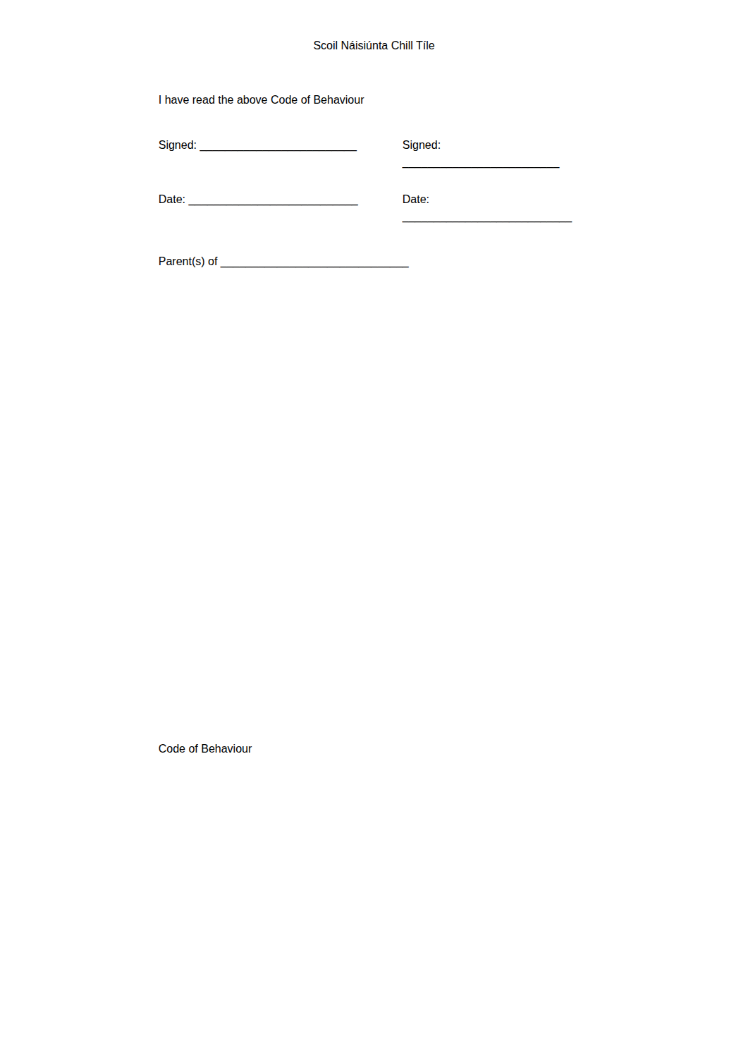Scoil Náisiúnta Chill Tíle
I have read the above Code of Behaviour
Signed: _________________________
Signed: _________________________
Date: ___________________________
Date: ___________________________
Parent(s) of ______________________________
Code of Behaviour